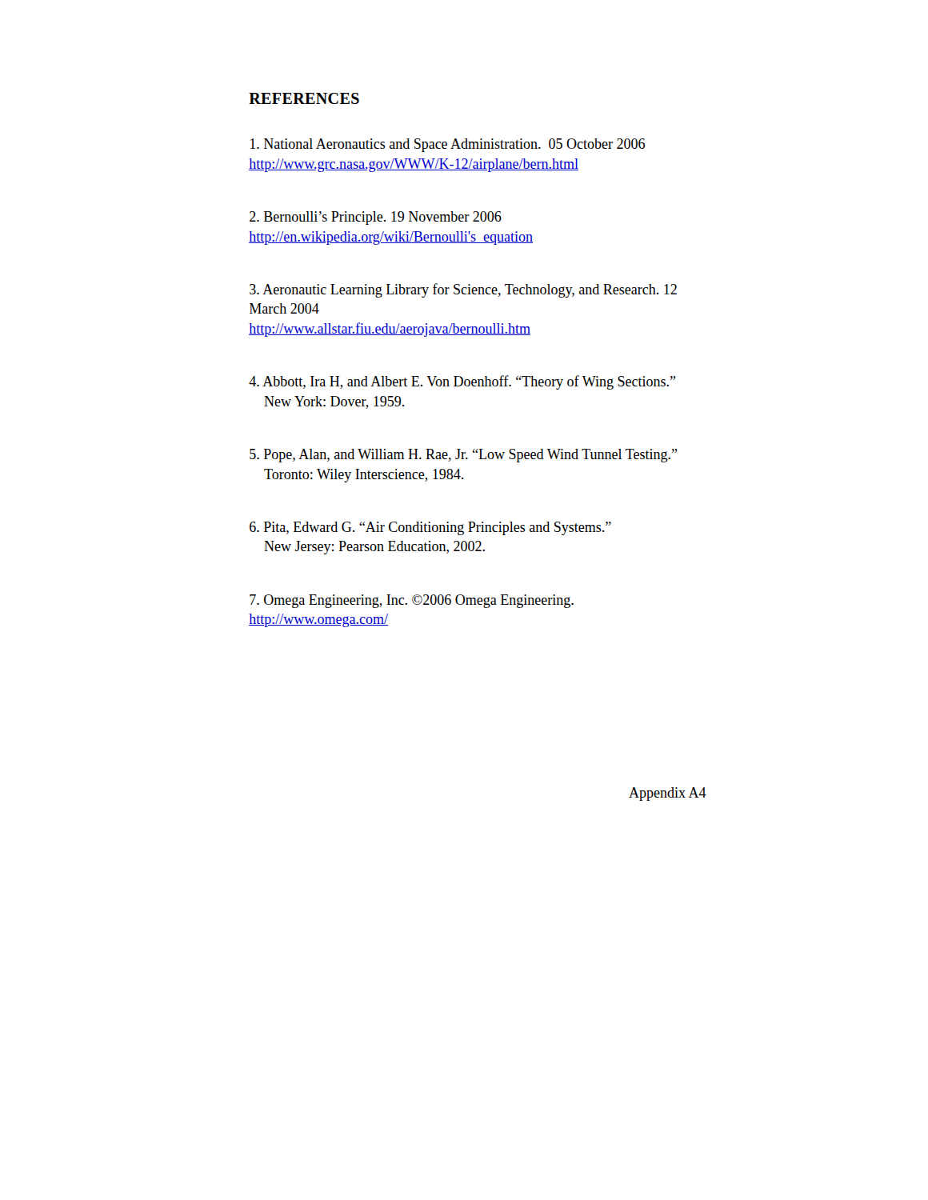REFERENCES
1. National Aeronautics and Space Administration. 05 October 2006
http://www.grc.nasa.gov/WWW/K-12/airplane/bern.html
2. Bernoulli’s Principle. 19 November 2006
http://en.wikipedia.org/wiki/Bernoulli's_equation
3. Aeronautic Learning Library for Science, Technology, and Research. 12 March 2004
http://www.allstar.fiu.edu/aerojava/bernoulli.htm
4. Abbott, Ira H, and Albert E. Von Doenhoff. “Theory of Wing Sections.”
New York: Dover, 1959.
5. Pope, Alan, and William H. Rae, Jr. “Low Speed Wind Tunnel Testing.”
Toronto: Wiley Interscience, 1984.
6. Pita, Edward G. “Air Conditioning Principles and Systems.”
New Jersey: Pearson Education, 2002.
7. Omega Engineering, Inc. ©2006 Omega Engineering.
http://www.omega.com/
Appendix A4